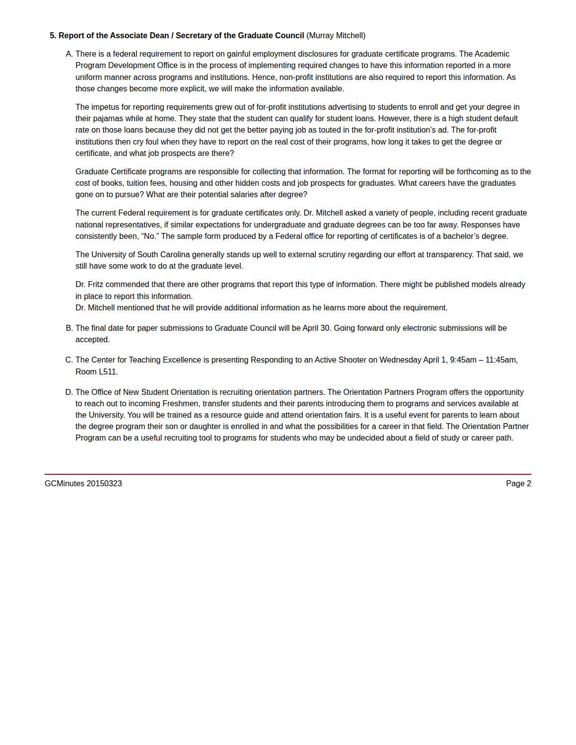Report of the Associate Dean / Secretary of the Graduate Council (Murray Mitchell)
There is a federal requirement to report on gainful employment disclosures for graduate certificate programs. The Academic Program Development Office is in the process of implementing required changes to have this information reported in a more uniform manner across programs and institutions. Hence, non-profit institutions are also required to report this information. As those changes become more explicit, we will make the information available.
The impetus for reporting requirements grew out of for-profit institutions advertising to students to enroll and get your degree in their pajamas while at home. They state that the student can qualify for student loans. However, there is a high student default rate on those loans because they did not get the better paying job as touted in the for-profit institution’s ad. The for-profit institutions then cry foul when they have to report on the real cost of their programs, how long it takes to get the degree or certificate, and what job prospects are there?
Graduate Certificate programs are responsible for collecting that information. The format for reporting will be forthcoming as to the cost of books, tuition fees, housing and other hidden costs and job prospects for graduates. What careers have the graduates gone on to pursue? What are their potential salaries after degree?
The current Federal requirement is for graduate certificates only. Dr. Mitchell asked a variety of people, including recent graduate national representatives, if similar expectations for undergraduate and graduate degrees can be too far away. Responses have consistently been, “No.” The sample form produced by a Federal office for reporting of certificates is of a bachelor’s degree.
The University of South Carolina generally stands up well to external scrutiny regarding our effort at transparency. That said, we still have some work to do at the graduate level.
Dr. Fritz commended that there are other programs that report this type of information. There might be published models already in place to report this information.
Dr. Mitchell mentioned that he will provide additional information as he learns more about the requirement.
The final date for paper submissions to Graduate Council will be April 30. Going forward only electronic submissions will be accepted.
The Center for Teaching Excellence is presenting Responding to an Active Shooter on Wednesday April 1, 9:45am – 11:45am, Room L511.
The Office of New Student Orientation is recruiting orientation partners. The Orientation Partners Program offers the opportunity to reach out to incoming Freshmen, transfer students and their parents introducing them to programs and services available at the University. You will be trained as a resource guide and attend orientation fairs. It is a useful event for parents to learn about the degree program their son or daughter is enrolled in and what the possibilities for a career in that field. The Orientation Partner Program can be a useful recruiting tool to programs for students who may be undecided about a field of study or career path.
GCMinutes 20150323 Page 2